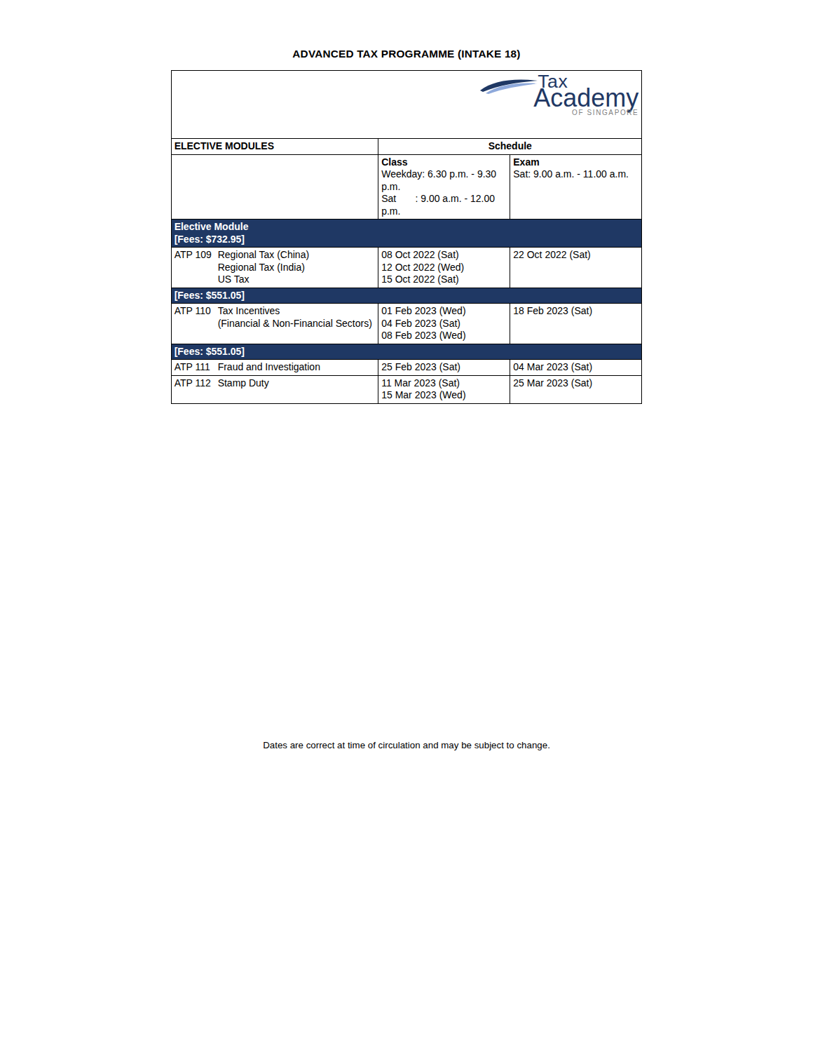ADVANCED TAX PROGRAMME (INTAKE 18)
| Tax Academy OF SINGAPORE |
| ELECTIVE MODULES | Schedule |
| | Class Weekday: 6.30 p.m. - 9.30 p.m. Sat : 9.00 a.m. - 12.00 p.m. | Exam Sat: 9.00 a.m. - 11.00 a.m. |
| Elective Module [Fees: $732.95] |
| ATP 109 Regional Tax (China) Regional Tax (India) US Tax | 08 Oct 2022 (Sat) 12 Oct 2022 (Wed) 15 Oct 2022 (Sat) | 22 Oct 2022 (Sat) |
| [Fees: $551.05] |
| ATP 110 Tax Incentives (Financial & Non-Financial Sectors) | 01 Feb 2023 (Wed) 04 Feb 2023 (Sat) 08 Feb 2023 (Wed) | 18 Feb 2023 (Sat) |
| [Fees: $551.05] |
| ATP 111 Fraud and Investigation | 25 Feb 2023 (Sat) | 04 Mar 2023 (Sat) |
| ATP 112 Stamp Duty | 11 Mar 2023 (Sat) 15 Mar 2023 (Wed) | 25 Mar 2023 (Sat) |
Dates are correct at time of circulation and may be subject to change.